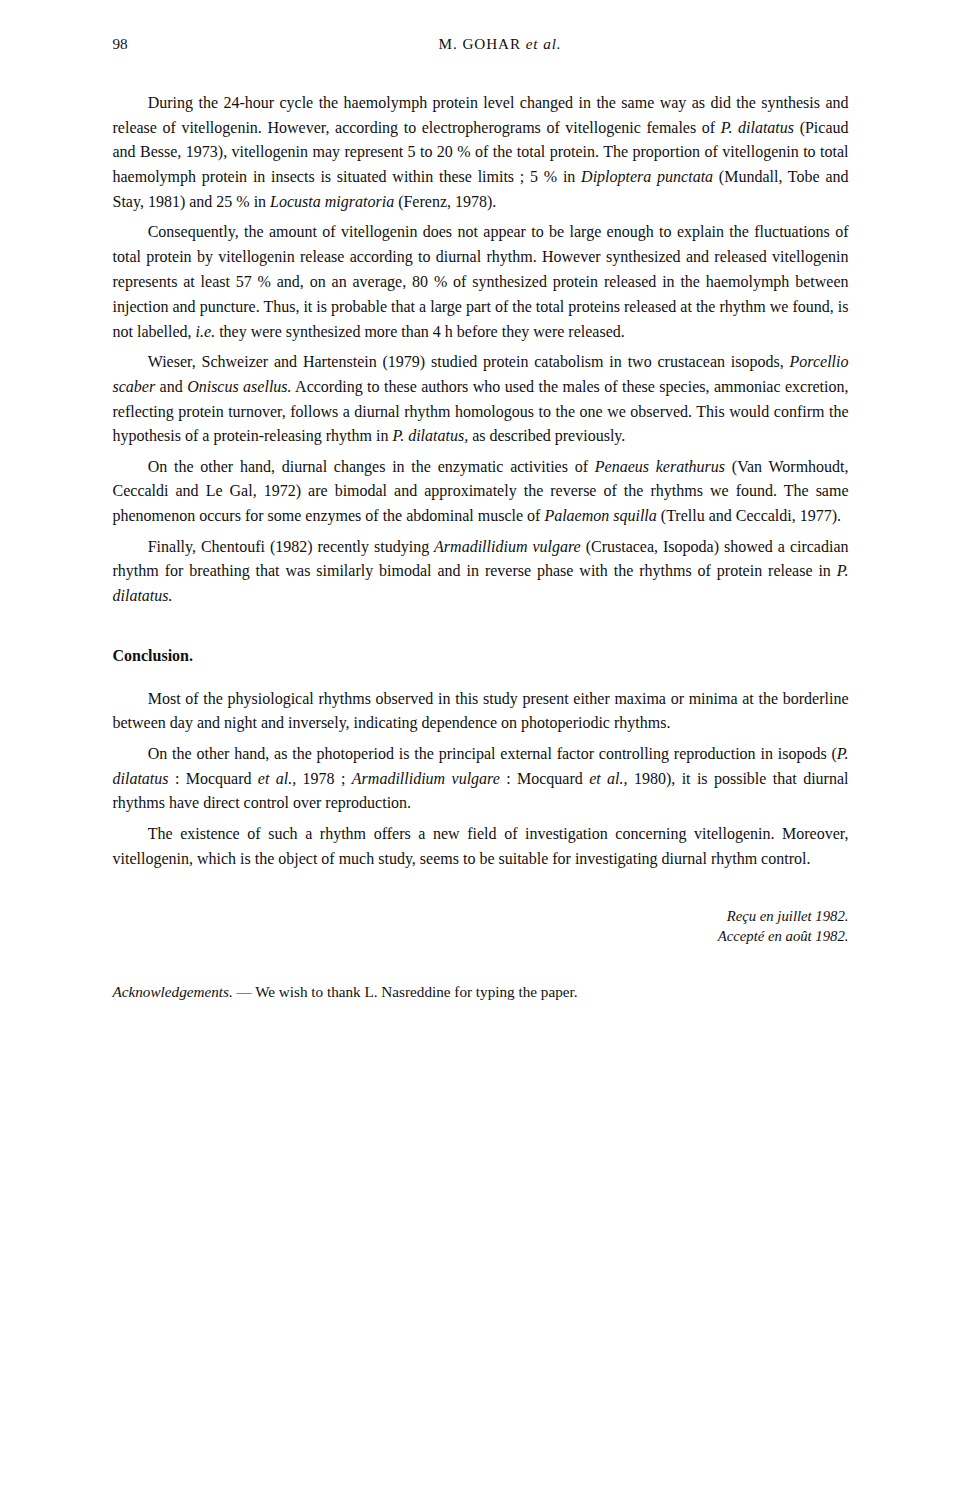98
M. GOHAR et al.
During the 24-hour cycle the haemolymph protein level changed in the same way as did the synthesis and release of vitellogenin. However, according to electropherograms of vitellogenic females of P. dilatatus (Picaud and Besse, 1973), vitellogenin may represent 5 to 20 % of the total protein. The proportion of vitellogenin to total haemolymph protein in insects is situated within these limits ; 5 % in Diploptera punctata (Mundall, Tobe and Stay, 1981) and 25 % in Locusta migratoria (Ferenz, 1978).
Consequently, the amount of vitellogenin does not appear to be large enough to explain the fluctuations of total protein by vitellogenin release according to diurnal rhythm. However synthesized and released vitellogenin represents at least 57 % and, on an average, 80 % of synthesized protein released in the haemolymph between injection and puncture. Thus, it is probable that a large part of the total proteins released at the rhythm we found, is not labelled, i.e. they were synthesized more than 4 h before they were released.
Wieser, Schweizer and Hartenstein (1979) studied protein catabolism in two crustacean isopods, Porcellio scaber and Oniscus asellus. According to these authors who used the males of these species, ammoniac excretion, reflecting protein turnover, follows a diurnal rhythm homologous to the one we observed. This would confirm the hypothesis of a protein-releasing rhythm in P. dilatatus, as described previously.
On the other hand, diurnal changes in the enzymatic activities of Penaeus kerathurus (Van Wormhoudt, Ceccaldi and Le Gal, 1972) are bimodal and approximately the reverse of the rhythms we found. The same phenomenon occurs for some enzymes of the abdominal muscle of Palaemon squilla (Trellu and Ceccaldi, 1977).
Finally, Chentoufi (1982) recently studying Armadillidium vulgare (Crustacea, Isopoda) showed a circadian rhythm for breathing that was similarly bimodal and in reverse phase with the rhythms of protein release in P. dilatatus.
Conclusion.
Most of the physiological rhythms observed in this study present either maxima or minima at the borderline between day and night and inversely, indicating dependence on photoperiodic rhythms.
On the other hand, as the photoperiod is the principal external factor controlling reproduction in isopods (P. dilatatus : Mocquard et al., 1978 ; Armadillidium vulgare : Mocquard et al., 1980), it is possible that diurnal rhythms have direct control over reproduction.
The existence of such a rhythm offers a new field of investigation concerning vitellogenin. Moreover, vitellogenin, which is the object of much study, seems to be suitable for investigating diurnal rhythm control.
Reçu en juillet 1982. Accepté en août 1982.
Acknowledgements. — We wish to thank L. Nasreddine for typing the paper.